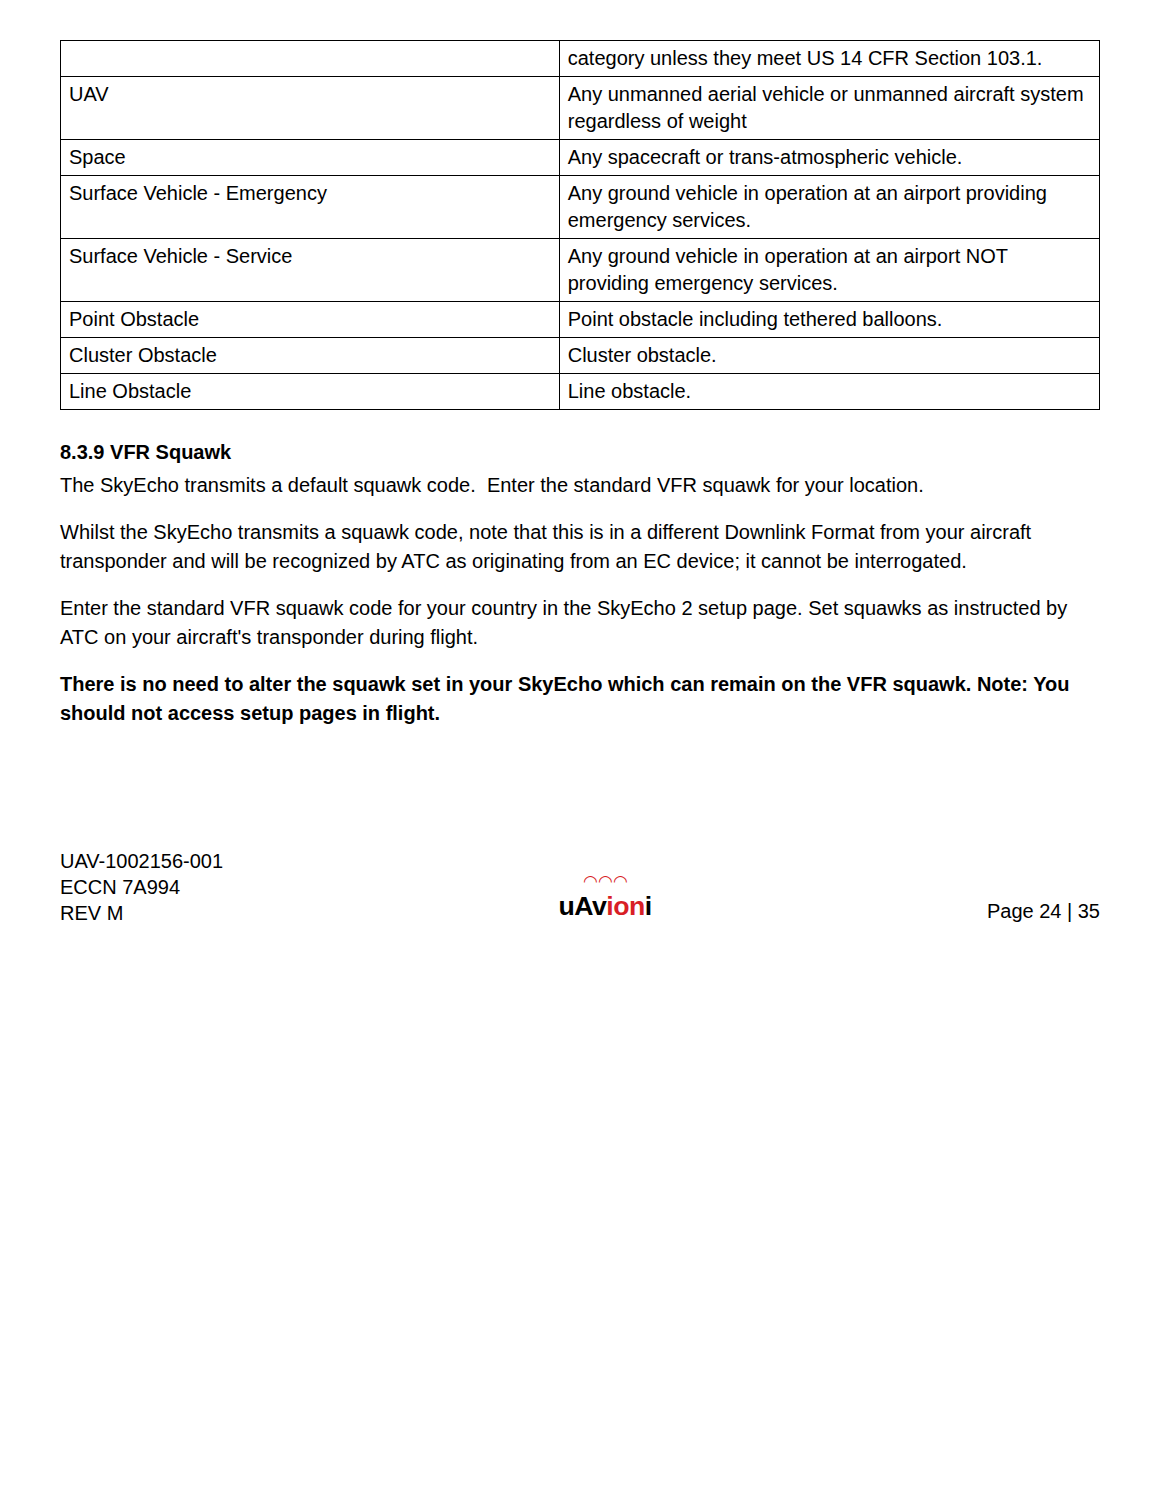| | category unless they meet US 14 CFR Section 103.1. |
| UAV | Any unmanned aerial vehicle or unmanned aircraft system regardless of weight |
| Space | Any spacecraft or trans-atmospheric vehicle. |
| Surface Vehicle - Emergency | Any ground vehicle in operation at an airport providing emergency services. |
| Surface Vehicle - Service | Any ground vehicle in operation at an airport NOT providing emergency services. |
| Point Obstacle | Point obstacle including tethered balloons. |
| Cluster Obstacle | Cluster obstacle. |
| Line Obstacle | Line obstacle. |
8.3.9 VFR Squawk
The SkyEcho transmits a default squawk code. Enter the standard VFR squawk for your location.
Whilst the SkyEcho transmits a squawk code, note that this is in a different Downlink Format from your aircraft transponder and will be recognized by ATC as originating from an EC device; it cannot be interrogated.
Enter the standard VFR squawk code for your country in the SkyEcho 2 setup page. Set squawks as instructed by ATC on your aircraft's transponder during flight.
There is no need to alter the squawk set in your SkyEcho which can remain on the VFR squawk. Note: You should not access setup pages in flight.
UAV-1002156-001
ECCN 7A994
REV M
◠◠◠ uA vion i
Page 24 | 35